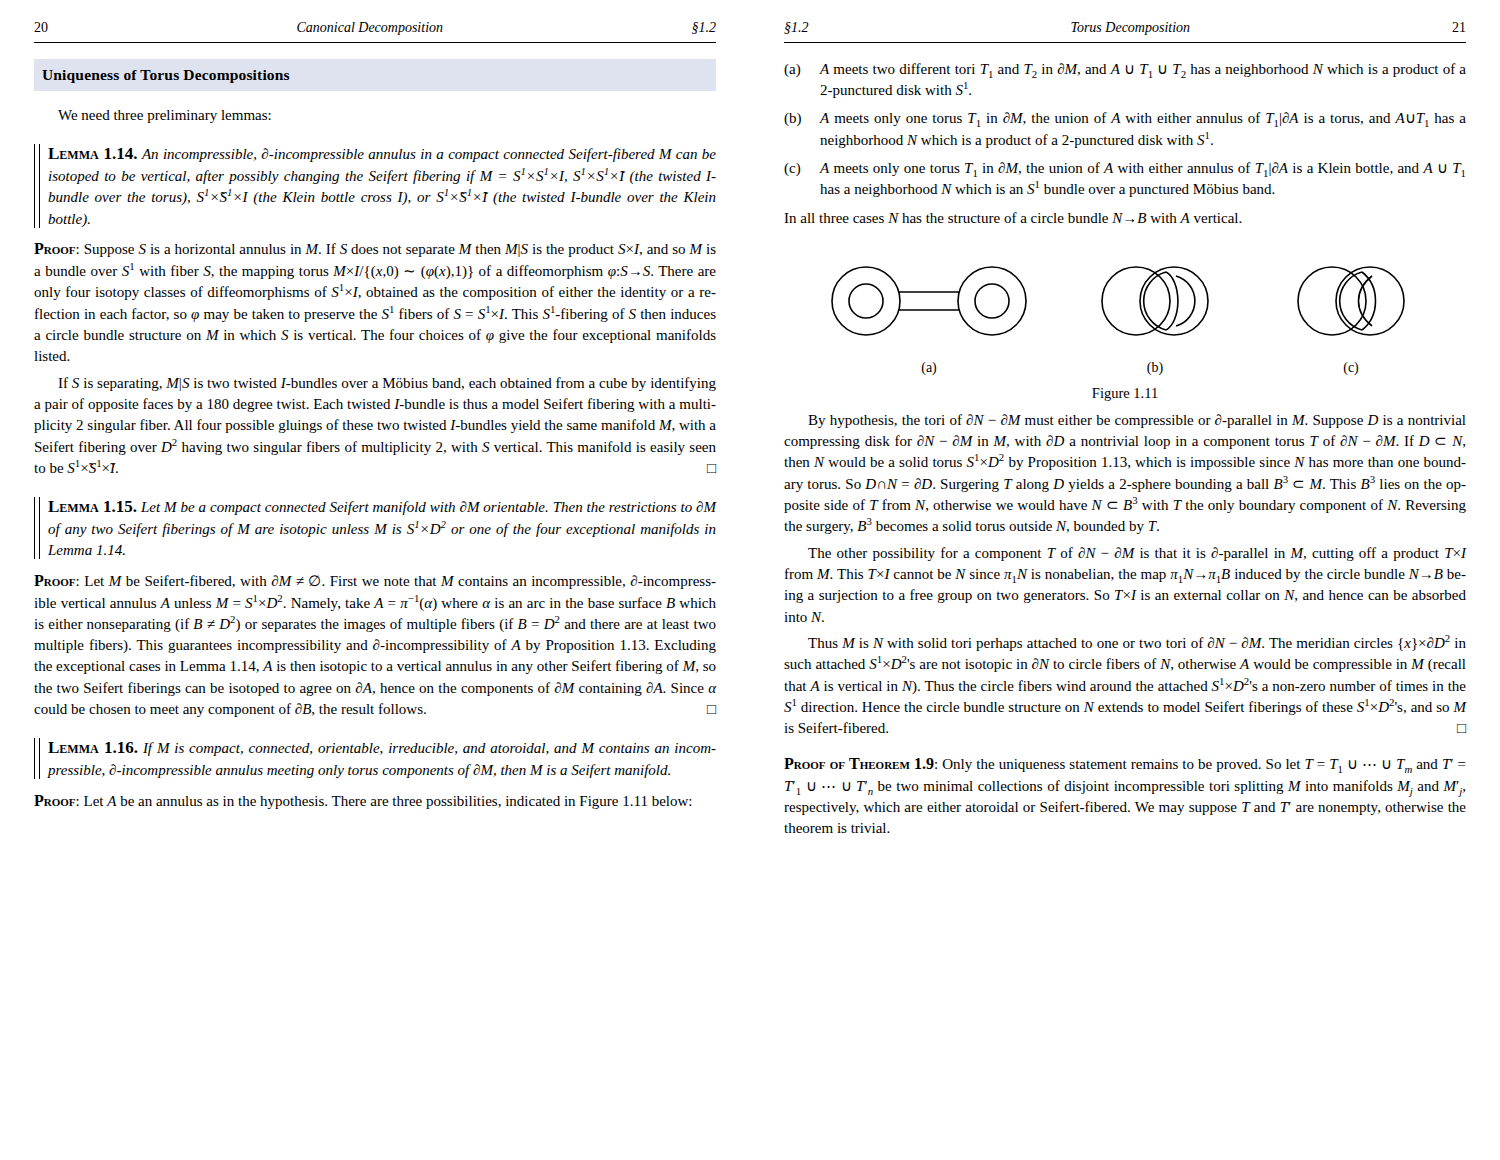20 Canonical Decomposition §1.2
Uniqueness of Torus Decompositions
We need three preliminary lemmas:
Lemma 1.14. An incompressible, ∂-incompressible annulus in a compact connected Seifert-fibered M can be isotoped to be vertical, after possibly changing the Seifert fibering if M = S1×S1×I, S1×S1×̃I (the twisted I-bundle over the torus), S1×̃S1×I (the Klein bottle cross I), or S1×̃S1×̃I (the twisted I-bundle over the Klein bottle).
Proof: Suppose S is a horizontal annulus in M. If S does not separate M then M|S is the product S×I, and so M is a bundle over S1 with fiber S, the mapping torus M×I/{(x,0) ∼ (φ(x),1)} of a diffeomorphism φ:S→S. There are only four isotopy classes of diffeomorphisms of S1×I, obtained as the composition of either the identity or a reflection in each factor, so φ may be taken to preserve the S1 fibers of S = S1×I. This S1-fibering of S then induces a circle bundle structure on M in which S is vertical. The four choices of φ give the four exceptional manifolds listed.
If S is separating, M|S is two twisted I-bundles over a Möbius band, each obtained from a cube by identifying a pair of opposite faces by a 180 degree twist. Each twisted I-bundle is thus a model Seifert fibering with a multiplicity 2 singular fiber. All four possible gluings of these two twisted I-bundles yield the same manifold M, with a Seifert fibering over D2 having two singular fibers of multiplicity 2, with S vertical. This manifold is easily seen to be S1×̃S1×̃I.
Lemma 1.15. Let M be a compact connected Seifert manifold with ∂M orientable. Then the restrictions to ∂M of any two Seifert fiberings of M are isotopic unless M is S1×D2 or one of the four exceptional manifolds in Lemma 1.14.
Proof: Let M be Seifert-fibered, with ∂M ≠ ∅. First we note that M contains an incompressible, ∂-incompressible vertical annulus A unless M = S1×D2. Namely, take A = π−1(α) where α is an arc in the base surface B which is either nonseparating (if B ≠ D2) or separates the images of multiple fibers (if B = D2 and there are at least two multiple fibers). This guarantees incompressibility and ∂-incompressibility of A by Proposition 1.13. Excluding the exceptional cases in Lemma 1.14, A is then isotopic to a vertical annulus in any other Seifert fibering of M, so the two Seifert fiberings can be isotoped to agree on ∂A, hence on the components of ∂M containing ∂A. Since α could be chosen to meet any component of ∂B, the result follows.
Lemma 1.16. If M is compact, connected, orientable, irreducible, and atoroidal, and M contains an incompressible, ∂-incompressible annulus meeting only torus components of ∂M, then M is a Seifert manifold.
Proof: Let A be an annulus as in the hypothesis. There are three possibilities, indicated in Figure 1.11 below:
§1.2 Torus Decomposition 21
(a) A meets two different tori T1 and T2 in ∂M, and A ∪ T1 ∪ T2 has a neighborhood N which is a product of a 2-punctured disk with S1.
(b) A meets only one torus T1 in ∂M, the union of A with either annulus of T1|∂A is a torus, and A∪T1 has a neighborhood N which is a product of a 2-punctured disk with S1.
(c) A meets only one torus T1 in ∂M, the union of A with either annulus of T1|∂A is a Klein bottle, and A ∪ T1 has a neighborhood N which is an S1 bundle over a punctured Möbius band.
In all three cases N has the structure of a circle bundle N→B with A vertical.
(a)
(b)
(c)
Figure 1.11
By hypothesis, the tori of ∂N − ∂M must either be compressible or ∂-parallel in M. Suppose D is a nontrivial compressing disk for ∂N − ∂M in M, with ∂D a nontrivial loop in a component torus T of ∂N − ∂M. If D ⊂ N, then N would be a solid torus S1×D2 by Proposition 1.13, which is impossible since N has more than one boundary torus. So D∩N = ∂D. Surgering T along D yields a 2-sphere bounding a ball B3 ⊂ M. This B3 lies on the opposite side of T from N, otherwise we would have N ⊂ B3 with T the only boundary component of N. Reversing the surgery, B3 becomes a solid torus outside N, bounded by T.
The other possibility for a component T of ∂N − ∂M is that it is ∂-parallel in M, cutting off a product T×I from M. This T×I cannot be N since π1N is nonabelian, the map π1N→π1B induced by the circle bundle N→B being a surjection to a free group on two generators. So T×I is an external collar on N, and hence can be absorbed into N.
Thus M is N with solid tori perhaps attached to one or two tori of ∂N − ∂M. The meridian circles {x}×∂D2 in such attached S1×D2's are not isotopic in ∂N to circle fibers of N, otherwise A would be compressible in M (recall that A is vertical in N). Thus the circle fibers wind around the attached S1×D2's a non-zero number of times in the S1 direction. Hence the circle bundle structure on N extends to model Seifert fiberings of these S1×D2's, and so M is Seifert-fibered.
Proof of Theorem 1.9: Only the uniqueness statement remains to be proved. So let T = T1 ∪ ⋯ ∪ Tm and T′ = T′1 ∪ ⋯ ∪ T′n be two minimal collections of disjoint incompressible tori splitting M into manifolds Mj and M′j, respectively, which are either atoroidal or Seifert-fibered. We may suppose T and T′ are nonempty, otherwise the theorem is trivial.